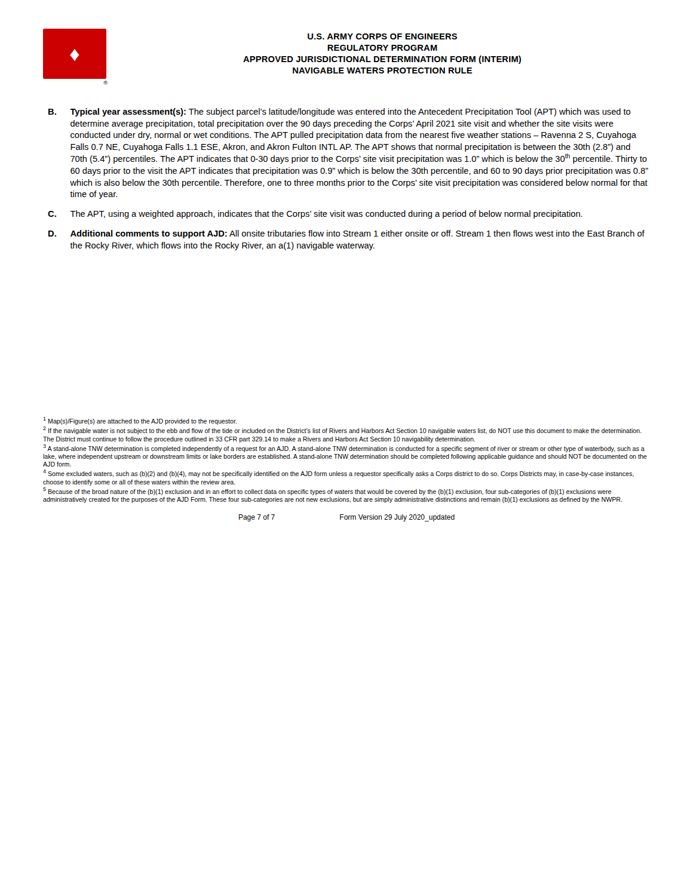♦
®
U.S. ARMY CORPS OF ENGINEERS
REGULATORY PROGRAM
APPROVED JURISDICTIONAL DETERMINATION FORM (INTERIM)
NAVIGABLE WATERS PROTECTION RULE
B. Typical year assessment(s): The subject parcel’s latitude/longitude was entered into the Antecedent Precipitation Tool (APT) which was used to determine average precipitation, total precipitation over the 90 days preceding the Corps’ April 2021 site visit and whether the site visits were conducted under dry, normal or wet conditions. The APT pulled precipitation data from the nearest five weather stations – Ravenna 2 S, Cuyahoga Falls 0.7 NE, Cuyahoga Falls 1.1 ESE, Akron, and Akron Fulton INTL AP. The APT shows that normal precipitation is between the 30th (2.8”) and 70th (5.4”) percentiles. The APT indicates that 0-30 days prior to the Corps’ site visit precipitation was 1.0” which is below the 30th percentile. Thirty to 60 days prior to the visit the APT indicates that precipitation was 0.9” which is below the 30th percentile, and 60 to 90 days prior precipitation was 0.8” which is also below the 30th percentile. Therefore, one to three months prior to the Corps’ site visit precipitation was considered below normal for that time of year.
C.
The APT, using a weighted approach, indicates that the Corps’ site visit was conducted during a period of below normal precipitation.
D. Additional comments to support AJD: All onsite tributaries flow into Stream 1 either onsite or off. Stream 1 then flows west into the East Branch of the Rocky River, which flows into the Rocky River, an a(1) navigable waterway.
1 Map(s)/Figure(s) are attached to the AJD provided to the requestor.
2 If the navigable water is not subject to the ebb and flow of the tide or included on the District’s list of Rivers and Harbors Act Section 10 navigable waters list, do NOT use this document to make the determination. The District must continue to follow the procedure outlined in 33 CFR part 329.14 to make a Rivers and Harbors Act Section 10 navigability determination.
3 A stand-alone TNW determination is completed independently of a request for an AJD. A stand-alone TNW determination is conducted for a specific segment of river or stream or other type of waterbody, such as a lake, where independent upstream or downstream limits or lake borders are established. A stand-alone TNW determination should be completed following applicable guidance and should NOT be documented on the AJD form.
4 Some excluded waters, such as (b)(2) and (b)(4), may not be specifically identified on the AJD form unless a requestor specifically asks a Corps district to do so. Corps Districts may, in case-by-case instances, choose to identify some or all of these waters within the review area.
5 Because of the broad nature of the (b)(1) exclusion and in an effort to collect data on specific types of waters that would be covered by the (b)(1) exclusion, four sub-categories of (b)(1) exclusions were administratively created for the purposes of the AJD Form. These four sub-categories are not new exclusions, but are simply administrative distinctions and remain (b)(1) exclusions as defined by the NWPR.
Page 7 of 7
Form Version 29 July 2020_updated